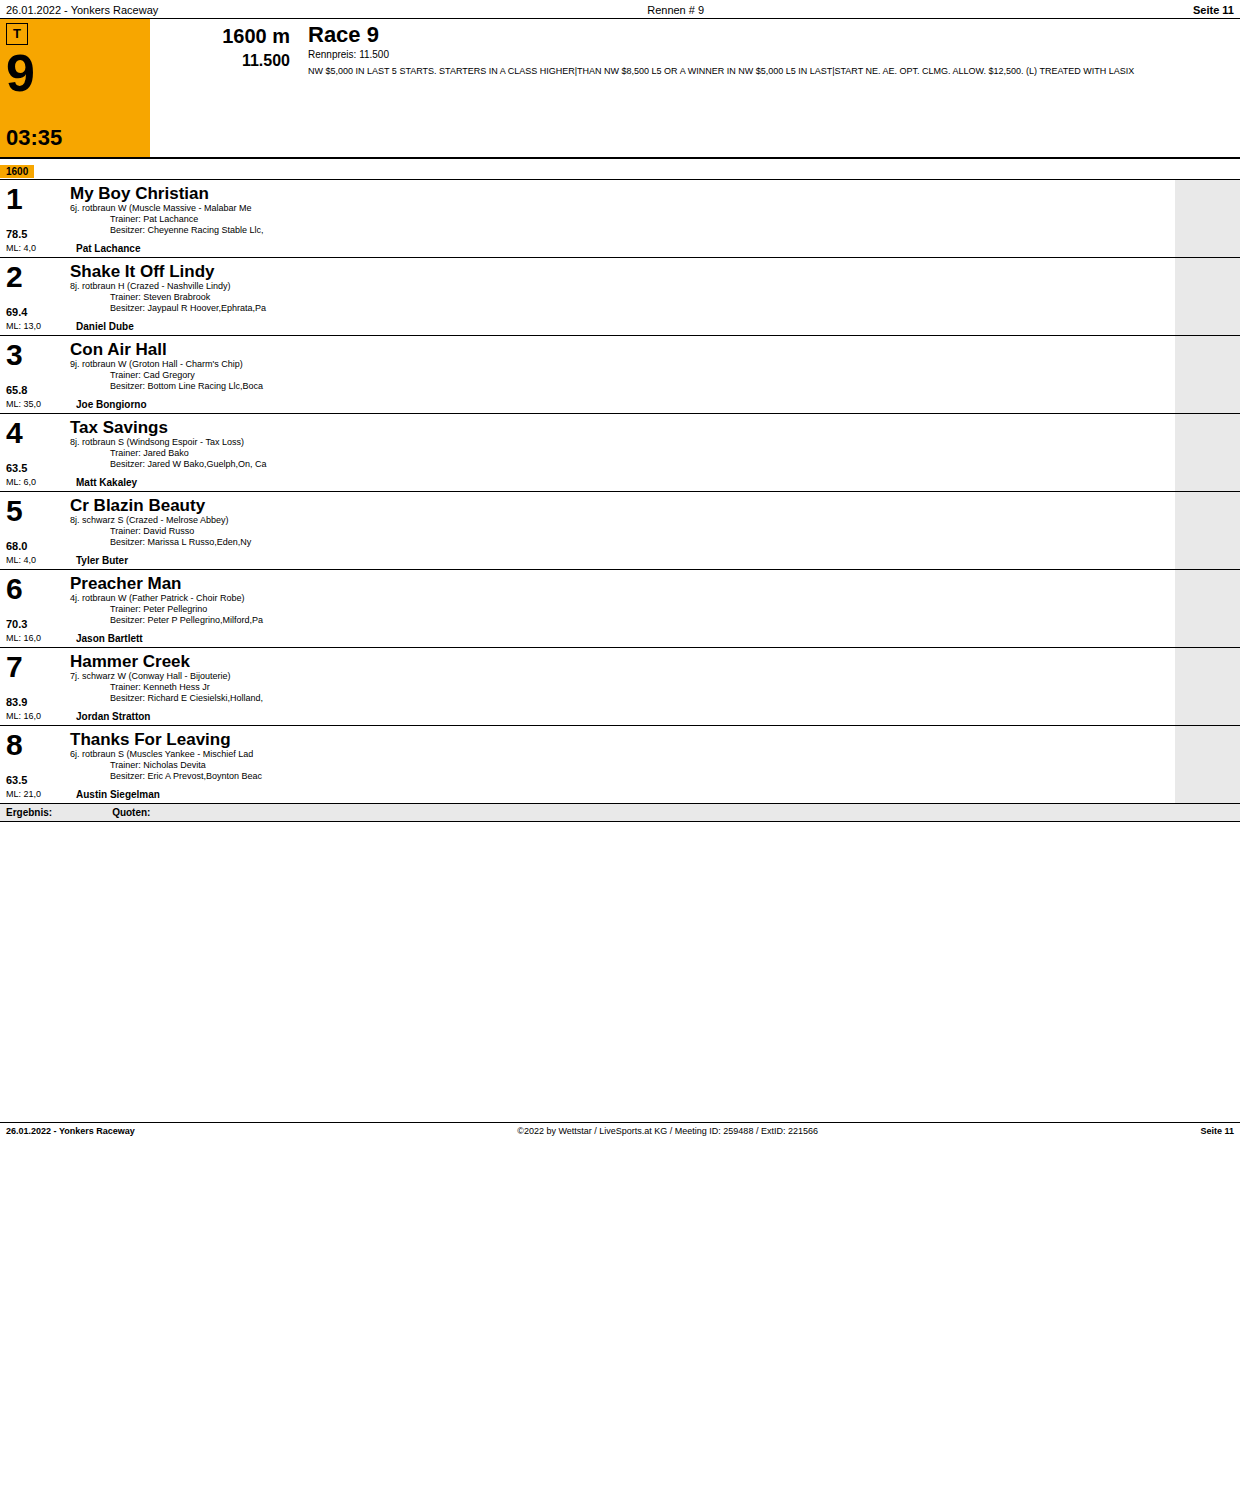26.01.2022 - Yonkers Raceway
Rennen # 9
Seite 11
T
9
03:35
1600 m
11.500
Race 9
Rennpreis: 11.500
NW $5,000 IN LAST 5 STARTS. STARTERS IN A CLASS HIGHER|THAN NW $8,500 L5 OR A WINNER IN NW $5,000 L5 IN LAST|START NE. AE. OPT. CLMG. ALLOW. $12,500. (L) TREATED WITH LASIX
1600
| 1 78.5 | My Boy Christian 6j. rotbraun W (Muscle Massive - Malabar Me Trainer: Pat Lachance Besitzer: Cheyenne Racing Stable Llc, | |
| ML: 4,0 | Pat Lachance | |
| 2 69.4 | Shake It Off Lindy 8j. rotbraun H (Crazed - Nashville Lindy) Trainer: Steven Brabrook Besitzer: Jaypaul R Hoover,Ephrata,Pa | |
| ML: 13,0 | Daniel Dube | |
| 3 65.8 | Con Air Hall 9j. rotbraun W (Groton Hall - Charm's Chip) Trainer: Cad Gregory Besitzer: Bottom Line Racing Llc,Boca | |
| ML: 35,0 | Joe Bongiorno | |
| 4 63.5 | Tax Savings 8j. rotbraun S (Windsong Espoir - Tax Loss) Trainer: Jared Bako Besitzer: Jared W Bako,Guelph,On, Ca | |
| ML: 6,0 | Matt Kakaley | |
| 5 68.0 | Cr Blazin Beauty 8j. schwarz S (Crazed - Melrose Abbey) Trainer: David Russo Besitzer: Marissa L Russo,Eden,Ny | |
| ML: 4,0 | Tyler Buter | |
| 6 70.3 | Preacher Man 4j. rotbraun W (Father Patrick - Choir Robe) Trainer: Peter Pellegrino Besitzer: Peter P Pellegrino,Milford,Pa | |
| ML: 16,0 | Jason Bartlett | |
| 7 83.9 | Hammer Creek 7j. schwarz W (Conway Hall - Bijouterie) Trainer: Kenneth Hess Jr Besitzer: Richard E Ciesielski,Holland, | |
| ML: 16,0 | Jordan Stratton | |
| 8 63.5 | Thanks For Leaving 6j. rotbraun S (Muscles Yankee - Mischief Lad Trainer: Nicholas Devita Besitzer: Eric A Prevost,Boynton Beac | |
| ML: 21,0 | Austin Siegelman | |
Ergebnis:
Quoten:
26.01.2022 - Yonkers Raceway
©2022 by Wettstar / LiveSports.at KG / Meeting ID: 259488 / ExtID: 221566
Seite 11